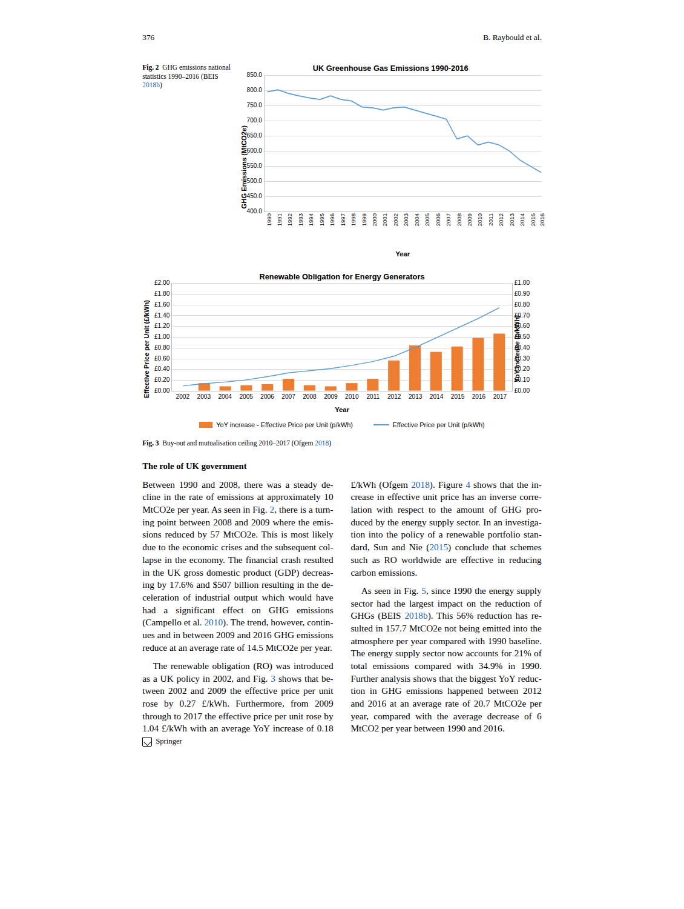376
B. Raybould et al.
Fig. 2 GHG emissions national statistics 1990–2016 (BEIS 2018b)
UK Greenhouse Gas Emissions 1990-2016
GHG Emissions (MtCO2e)
850.0 800.0 750.0 700.0 650.0 600.0 550.0 500.0 450.0 400.0
1990 1991 1992 1993 1994 1995 1996 1997 1998 1999 2000 2001 2002 2003 2004 2005 2006 2007 2008 2009 2010 2011 2012 2013 2014 2015 2016
Year
Renewable Obligation for Energy Generators
Effective Price per Unit (£/kWh)
£2.00 £1.80 £1.60 £1.40 £1.20 £1.00 £0.80 £0.60 £0.40 £0.20 £0.00
£1.00 £0.90 £0.80 £0.70 £0.60 £0.50 £0.40 £0.30 £0.20 £0.10 £0.00
2002 2003 2004 2005 2006 2007 2008 2009 2010 2011 2012 2013 2014 2015 2016 2017
Year
YoY increase (p/kWh)
YoY increase - Effective Price per Unit (p/kWh)
Effective Price per Unit (p/kWh)
Fig. 3 Buy-out and mutualisation ceiling 2010–2017 (Ofgem 2018)
The role of UK government
Between 1990 and 2008, there was a steady decline in the rate of emissions at approximately 10 MtCO2e per year. As seen in Fig. 2, there is a turning point between 2008 and 2009 where the emissions reduced by 57 MtCO2e. This is most likely due to the economic crises and the subsequent collapse in the economy. The financial crash resulted in the UK gross domestic product (GDP) decreasing by 17.6% and $507 billion resulting in the deceleration of industrial output which would have had a significant effect on GHG emissions (Campello et al. 2010). The trend, however, continues and in between 2009 and 2016 GHG emissions reduce at an average rate of 14.5 MtCO2e per year.
The renewable obligation (RO) was introduced as a UK policy in 2002, and Fig. 3 shows that between 2002 and 2009 the effective price per unit rose by 0.27 £/kWh. Furthermore, from 2009 through to 2017 the effective price per unit rose by 1.04 £/kWh with an average YoY increase of 0.18 £/kWh (Ofgem 2018). Figure 4 shows that the increase in effective unit price has an inverse correlation with respect to the amount of GHG produced by the energy supply sector. In an investigation into the policy of a renewable portfolio standard, Sun and Nie (2015) conclude that schemes such as RO worldwide are effective in reducing carbon emissions.
As seen in Fig. 5, since 1990 the energy supply sector had the largest impact on the reduction of GHGs (BEIS 2018b). This 56% reduction has resulted in 157.7 MtCO2e not being emitted into the atmosphere per year compared with 1990 baseline. The energy supply sector now accounts for 21% of total emissions compared with 34.9% in 1990. Further analysis shows that the biggest YoY reduction in GHG emissions happened between 2012 and 2016 at an average rate of 20.7 MtCO2e per year, compared with the average decrease of 6 MtCO2 per year between 1990 and 2016.
Springer